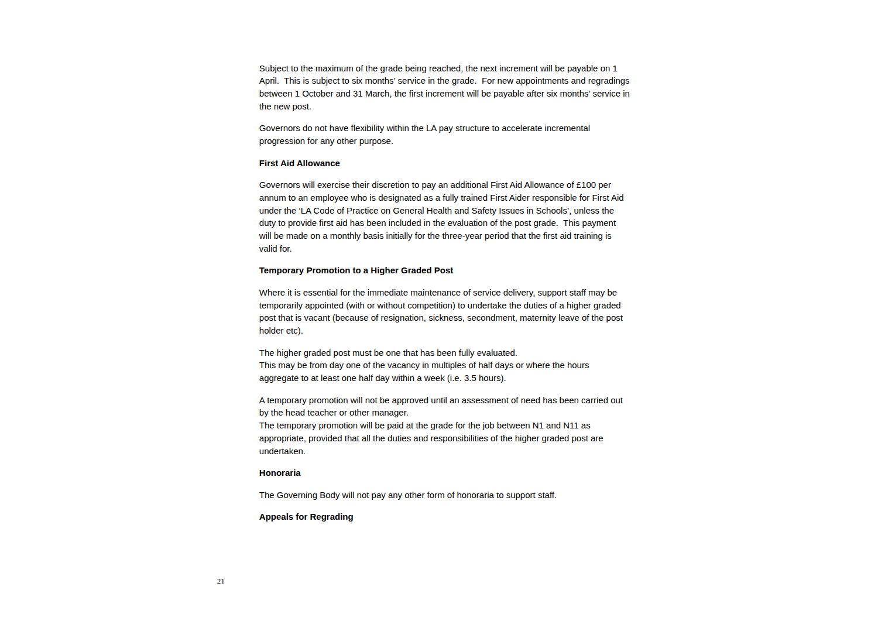Subject to the maximum of the grade being reached, the next increment will be payable on 1 April. This is subject to six months’ service in the grade. For new appointments and regradings between 1 October and 31 March, the first increment will be payable after six months’ service in the new post.
Governors do not have flexibility within the LA pay structure to accelerate incremental progression for any other purpose.
First Aid Allowance
Governors will exercise their discretion to pay an additional First Aid Allowance of £100 per annum to an employee who is designated as a fully trained First Aider responsible for First Aid under the ‘LA Code of Practice on General Health and Safety Issues in Schools’, unless the duty to provide first aid has been included in the evaluation of the post grade. This payment will be made on a monthly basis initially for the three-year period that the first aid training is valid for.
Temporary Promotion to a Higher Graded Post
Where it is essential for the immediate maintenance of service delivery, support staff may be temporarily appointed (with or without competition) to undertake the duties of a higher graded post that is vacant (because of resignation, sickness, secondment, maternity leave of the post holder etc).
The higher graded post must be one that has been fully evaluated.
This may be from day one of the vacancy in multiples of half days or where the hours aggregate to at least one half day within a week (i.e. 3.5 hours).
A temporary promotion will not be approved until an assessment of need has been carried out by the head teacher or other manager.
The temporary promotion will be paid at the grade for the job between N1 and N11 as appropriate, provided that all the duties and responsibilities of the higher graded post are undertaken.
Honoraria
The Governing Body will not pay any other form of honoraria to support staff.
Appeals for Regrading
21